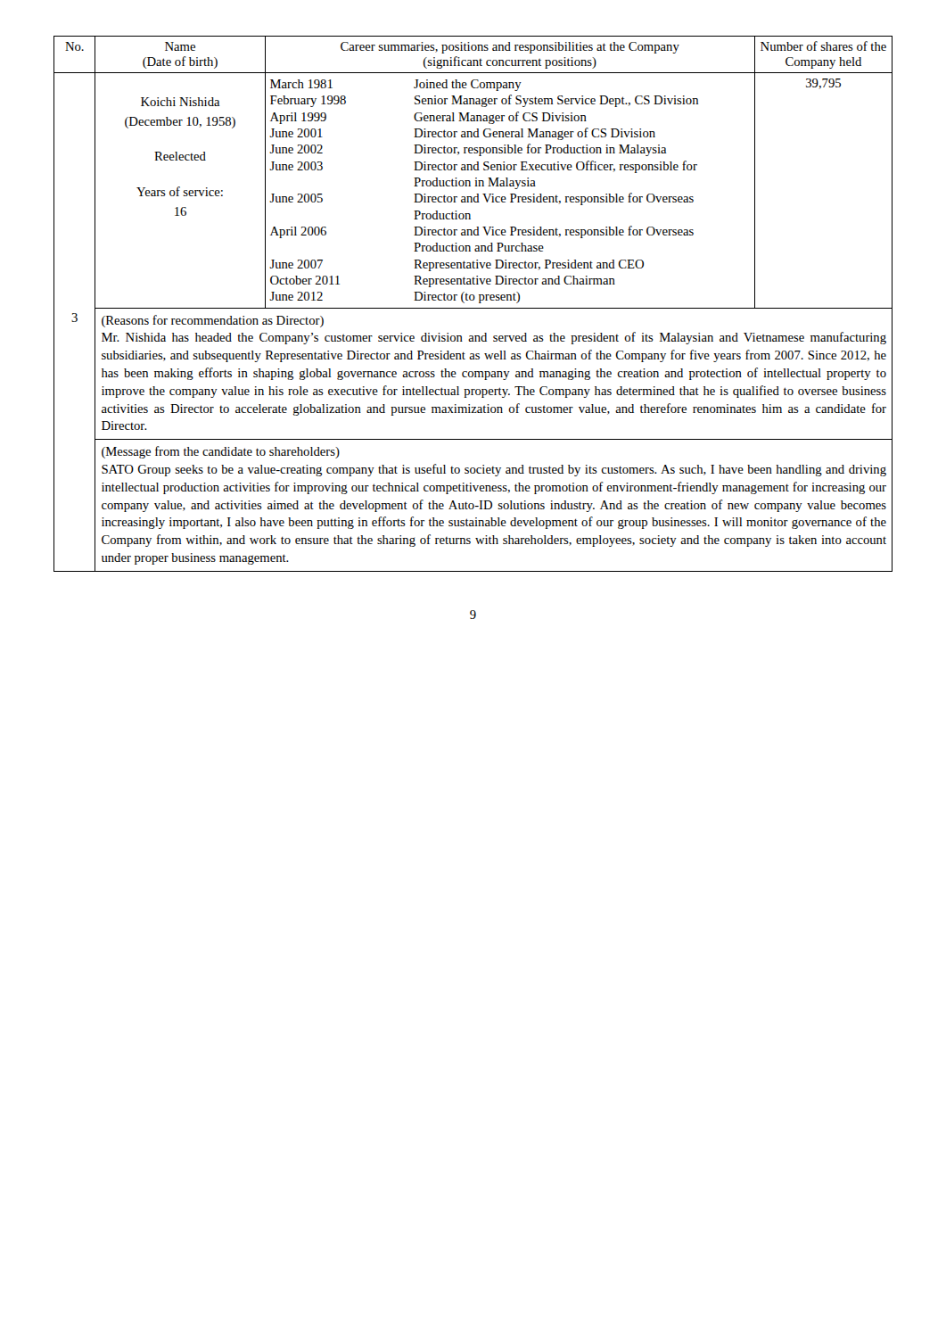| No. | Name (Date of birth) | Career summaries, positions and responsibilities at the Company (significant concurrent positions) | Number of shares of the Company held |
| --- | --- | --- | --- |
| | Koichi Nishida (December 10, 1958) Reelected Years of service: 16 | / March 1981 / Joined the Company / / February 1998 / Senior Manager of System Service Dept., CS Division / / April 1999 / General Manager of CS Division / / June 2001 / Director and General Manager of CS Division / / June 2002 / Director, responsible for Production in Malaysia / / June 2003 / Director and Senior Executive Officer, responsible for Production in Malaysia / / June 2005 / Director and Vice President, responsible for Overseas Production / / April 2006 / Director and Vice President, responsible for Overseas Production and Purchase / / June 2007 / Representative Director, President and CEO / / October 2011 / Representative Director and Chairman / / June 2012 / Director (to present) / | 39,795 |
| 3 | / (Reasons for recommendation as Director) Mr. Nishida has headed the Company’s customer service division and served as the president of its Malaysian and Vietnamese manufacturing subsidiaries, and subsequently Representative Director and President as well as Chairman of the Company for five years from 2007. Since 2012, he has been making efforts in shaping global governance across the company and managing the creation and protection of intellectual property to improve the company value in his role as executive for intellectual property. The Company has determined that he is qualified to oversee business activities as Director to accelerate globalization and pursue maximization of customer value, and therefore renominates him as a candidate for Director. / / (Message from the candidate to shareholders) SATO Group seeks to be a value-creating company that is useful to society and trusted by its customers. As such, I have been handling and driving intellectual production activities for improving our technical competitiveness, the promotion of environment-friendly management for increasing our company value, and activities aimed at the development of the Auto-ID solutions industry. And as the creation of new company value becomes increasingly important, I also have been putting in efforts for the sustainable development of our group businesses. I will monitor governance of the Company from within, and work to ensure that the sharing of returns with shareholders, employees, society and the company is taken into account under proper business management. / |
9